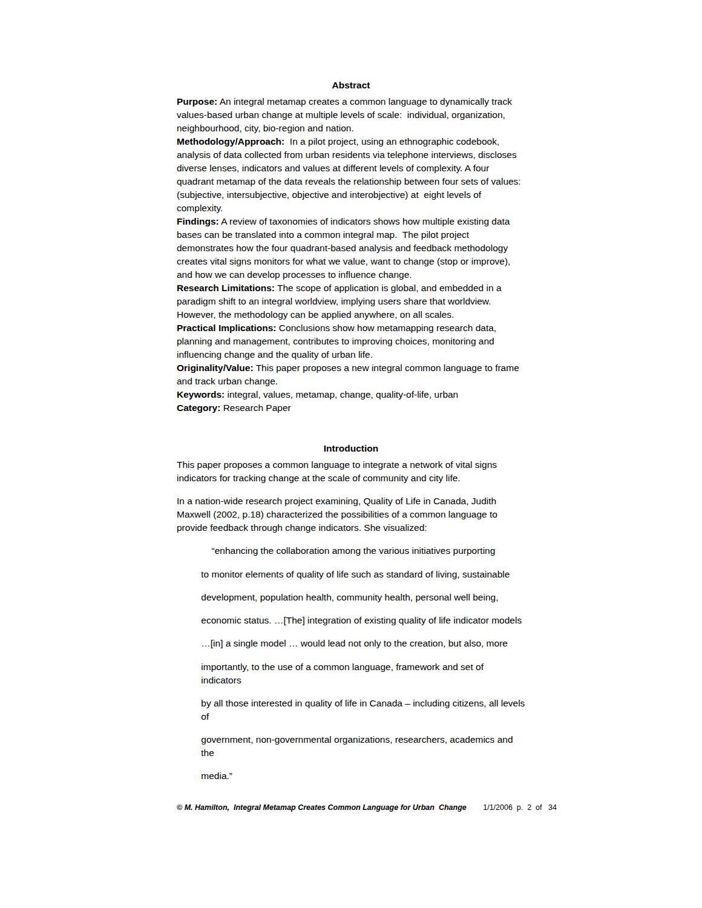Abstract
Purpose: An integral metamap creates a common language to dynamically track values-based urban change at multiple levels of scale: individual, organization, neighbourhood, city, bio-region and nation.
Methodology/Approach: In a pilot project, using an ethnographic codebook, analysis of data collected from urban residents via telephone interviews, discloses diverse lenses, indicators and values at different levels of complexity. A four quadrant metamap of the data reveals the relationship between four sets of values: (subjective, intersubjective, objective and interobjective) at eight levels of complexity.
Findings: A review of taxonomies of indicators shows how multiple existing data bases can be translated into a common integral map. The pilot project demonstrates how the four quadrant-based analysis and feedback methodology creates vital signs monitors for what we value, want to change (stop or improve), and how we can develop processes to influence change.
Research Limitations: The scope of application is global, and embedded in a paradigm shift to an integral worldview, implying users share that worldview. However, the methodology can be applied anywhere, on all scales.
Practical Implications: Conclusions show how metamapping research data, planning and management, contributes to improving choices, monitoring and influencing change and the quality of urban life.
Originality/Value: This paper proposes a new integral common language to frame and track urban change.
Keywords: integral, values, metamap, change, quality-of-life, urban
Category: Research Paper
Introduction
This paper proposes a common language to integrate a network of vital signs indicators for tracking change at the scale of community and city life.
In a nation-wide research project examining, Quality of Life in Canada, Judith Maxwell (2002, p.18) characterized the possibilities of a common language to provide feedback through change indicators. She visualized:
“enhancing the collaboration among the various initiatives purporting
to monitor elements of quality of life such as standard of living, sustainable
development, population health, community health, personal well being,
economic status. …[The] integration of existing quality of life indicator models
…[in] a single model … would lead not only to the creation, but also, more
importantly, to the use of a common language, framework and set of indicators
by all those interested in quality of life in Canada – including citizens, all levels of
government, non-governmental organizations, researchers, academics and the
media.”
© M. Hamilton, Integral Metamap Creates Common Language for Urban Change 1/1/2006 p. 2 of 34